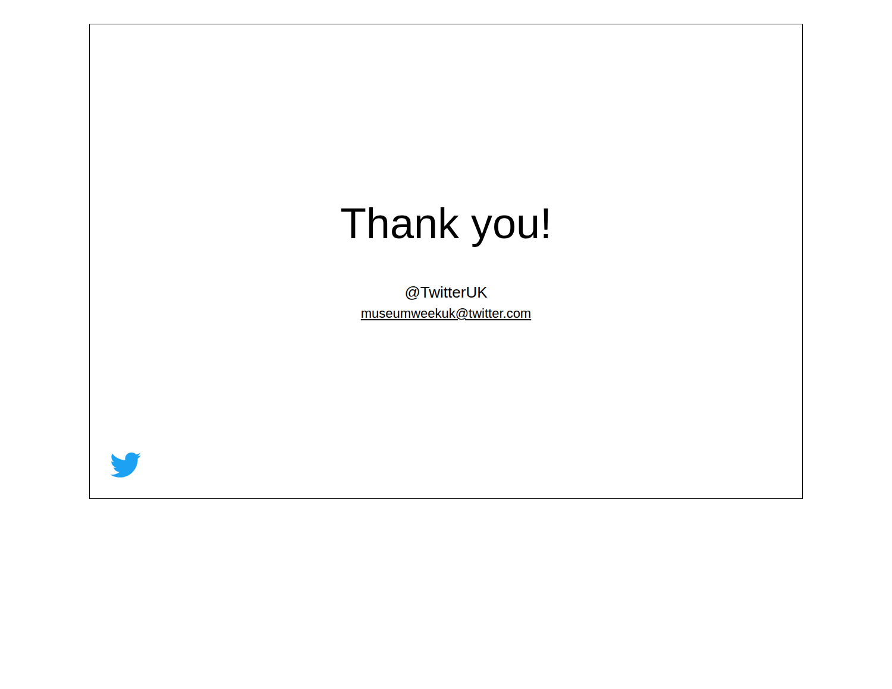Thank you!
@TwitterUK
museumweekuk@twitter.com